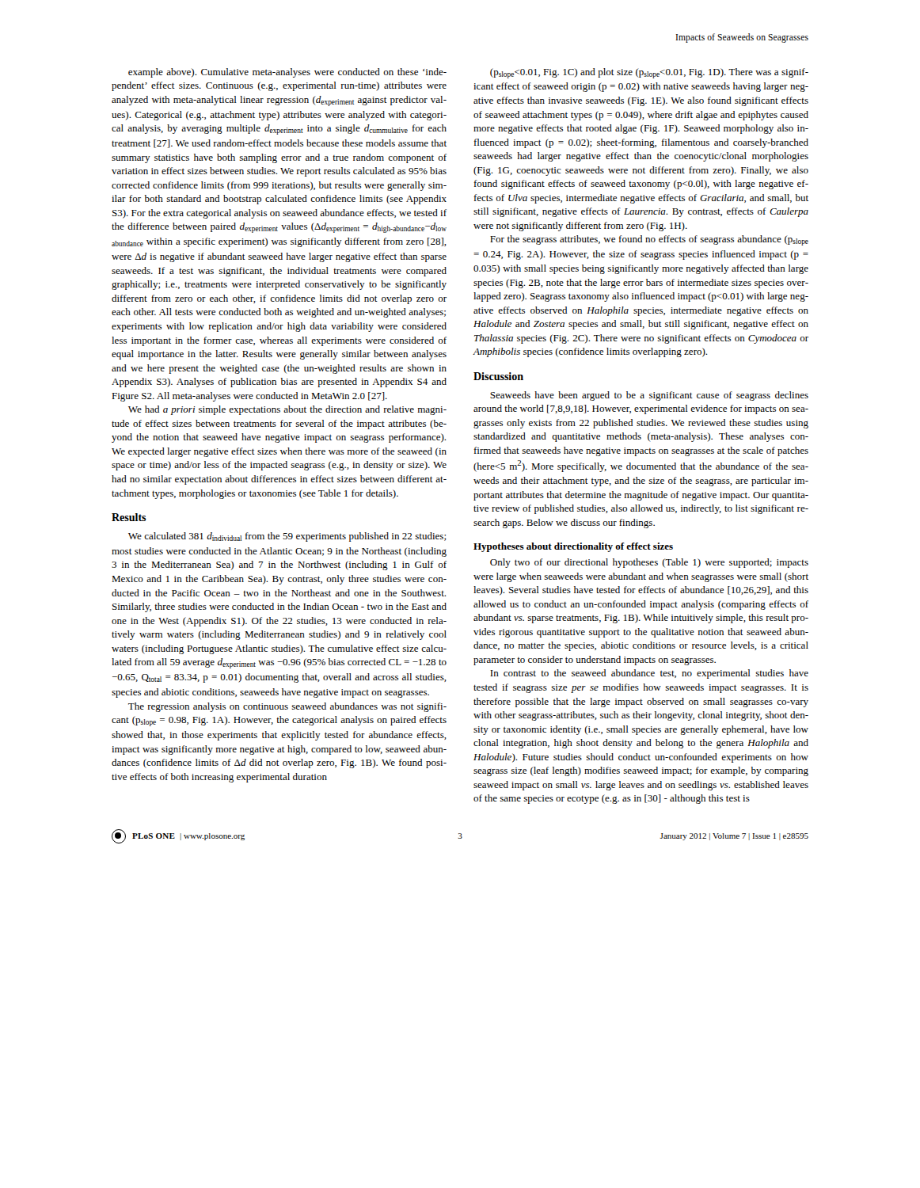Impacts of Seaweeds on Seagrasses
example above). Cumulative meta-analyses were conducted on these ‘independent’ effect sizes. Continuous (e.g., experimental run-time) attributes were analyzed with meta-analytical linear regression (dexperiment against predictor values). Categorical (e.g., attachment type) attributes were analyzed with categorical analysis, by averaging multiple dexperiment into a single dcummulative for each treatment [27]. We used random-effect models because these models assume that summary statistics have both sampling error and a true random component of variation in effect sizes between studies. We report results calculated as 95% bias corrected confidence limits (from 999 iterations), but results were generally similar for both standard and bootstrap calculated confidence limits (see Appendix S3). For the extra categorical analysis on seaweed abundance effects, we tested if the difference between paired dexperiment values (Δdexperiment = dhigh-abundance−dlow abundance within a specific experiment) was significantly different from zero [28], were Δd is negative if abundant seaweed have larger negative effect than sparse seaweeds. If a test was significant, the individual treatments were compared graphically; i.e., treatments were interpreted conservatively to be significantly different from zero or each other, if confidence limits did not overlap zero or each other. All tests were conducted both as weighted and un-weighted analyses; experiments with low replication and/or high data variability were considered less important in the former case, whereas all experiments were considered of equal importance in the latter. Results were generally similar between analyses and we here present the weighted case (the un-weighted results are shown in Appendix S3). Analyses of publication bias are presented in Appendix S4 and Figure S2. All meta-analyses were conducted in MetaWin 2.0 [27].
We had a priori simple expectations about the direction and relative magnitude of effect sizes between treatments for several of the impact attributes (beyond the notion that seaweed have negative impact on seagrass performance). We expected larger negative effect sizes when there was more of the seaweed (in space or time) and/or less of the impacted seagrass (e.g., in density or size). We had no similar expectation about differences in effect sizes between different attachment types, morphologies or taxonomies (see Table 1 for details).
Results
We calculated 381 dindividual from the 59 experiments published in 22 studies; most studies were conducted in the Atlantic Ocean; 9 in the Northeast (including 3 in the Mediterranean Sea) and 7 in the Northwest (including 1 in Gulf of Mexico and 1 in the Caribbean Sea). By contrast, only three studies were conducted in the Pacific Ocean – two in the Northeast and one in the Southwest. Similarly, three studies were conducted in the Indian Ocean - two in the East and one in the West (Appendix S1). Of the 22 studies, 13 were conducted in relatively warm waters (including Mediterranean studies) and 9 in relatively cool waters (including Portuguese Atlantic studies). The cumulative effect size calculated from all 59 average dexperiment was −0.96 (95% bias corrected CL = −1.28 to −0.65, Qtotal = 83.34, p = 0.01) documenting that, overall and across all studies, species and abiotic conditions, seaweeds have negative impact on seagrasses.
The regression analysis on continuous seaweed abundances was not significant (pslope = 0.98, Fig. 1A). However, the categorical analysis on paired effects showed that, in those experiments that explicitly tested for abundance effects, impact was significantly more negative at high, compared to low, seaweed abundances (confidence limits of Δd did not overlap zero, Fig. 1B). We found positive effects of both increasing experimental duration
(pslope<0.01, Fig. 1C) and plot size (pslope<0.01, Fig. 1D). There was a significant effect of seaweed origin (p = 0.02) with native seaweeds having larger negative effects than invasive seaweeds (Fig. 1E). We also found significant effects of seaweed attachment types (p = 0.049), where drift algae and epiphytes caused more negative effects that rooted algae (Fig. 1F). Seaweed morphology also influenced impact (p = 0.02); sheet-forming, filamentous and coarsely-branched seaweeds had larger negative effect than the coenocytic/clonal morphologies (Fig. 1G, coenocytic seaweeds were not different from zero). Finally, we also found significant effects of seaweed taxonomy (p<0.0l), with large negative effects of Ulva species, intermediate negative effects of Gracilaria, and small, but still significant, negative effects of Laurencia. By contrast, effects of Caulerpa were not significantly different from zero (Fig. 1H).
For the seagrass attributes, we found no effects of seagrass abundance (pslope = 0.24, Fig. 2A). However, the size of seagrass species influenced impact (p = 0.035) with small species being significantly more negatively affected than large species (Fig. 2B, note that the large error bars of intermediate sizes species overlapped zero). Seagrass taxonomy also influenced impact (p<0.01) with large negative effects observed on Halophila species, intermediate negative effects on Halodule and Zostera species and small, but still significant, negative effect on Thalassia species (Fig. 2C). There were no significant effects on Cymodocea or Amphibolis species (confidence limits overlapping zero).
Discussion
Seaweeds have been argued to be a significant cause of seagrass declines around the world [7,8,9,18]. However, experimental evidence for impacts on seagrasses only exists from 22 published studies. We reviewed these studies using standardized and quantitative methods (meta-analysis). These analyses confirmed that seaweeds have negative impacts on seagrasses at the scale of patches (here<5 m2). More specifically, we documented that the abundance of the seaweeds and their attachment type, and the size of the seagrass, are particular important attributes that determine the magnitude of negative impact. Our quantitative review of published studies, also allowed us, indirectly, to list significant research gaps. Below we discuss our findings.
Hypotheses about directionality of effect sizes
Only two of our directional hypotheses (Table 1) were supported; impacts were large when seaweeds were abundant and when seagrasses were small (short leaves). Several studies have tested for effects of abundance [10,26,29], and this allowed us to conduct an un-confounded impact analysis (comparing effects of abundant vs. sparse treatments, Fig. 1B). While intuitively simple, this result provides rigorous quantitative support to the qualitative notion that seaweed abundance, no matter the species, abiotic conditions or resource levels, is a critical parameter to consider to understand impacts on seagrasses.
In contrast to the seaweed abundance test, no experimental studies have tested if seagrass size per se modifies how seaweeds impact seagrasses. It is therefore possible that the large impact observed on small seagrasses co-vary with other seagrass-attributes, such as their longevity, clonal integrity, shoot density or taxonomic identity (i.e., small species are generally ephemeral, have low clonal integration, high shoot density and belong to the genera Halophila and Halodule). Future studies should conduct un-confounded experiments on how seagrass size (leaf length) modifies seaweed impact; for example, by comparing seaweed impact on small vs. large leaves and on seedlings vs. established leaves of the same species or ecotype (e.g. as in [30] - although this test is
PLoS ONE | www.plosone.org
3
January 2012 | Volume 7 | Issue 1 | e28595